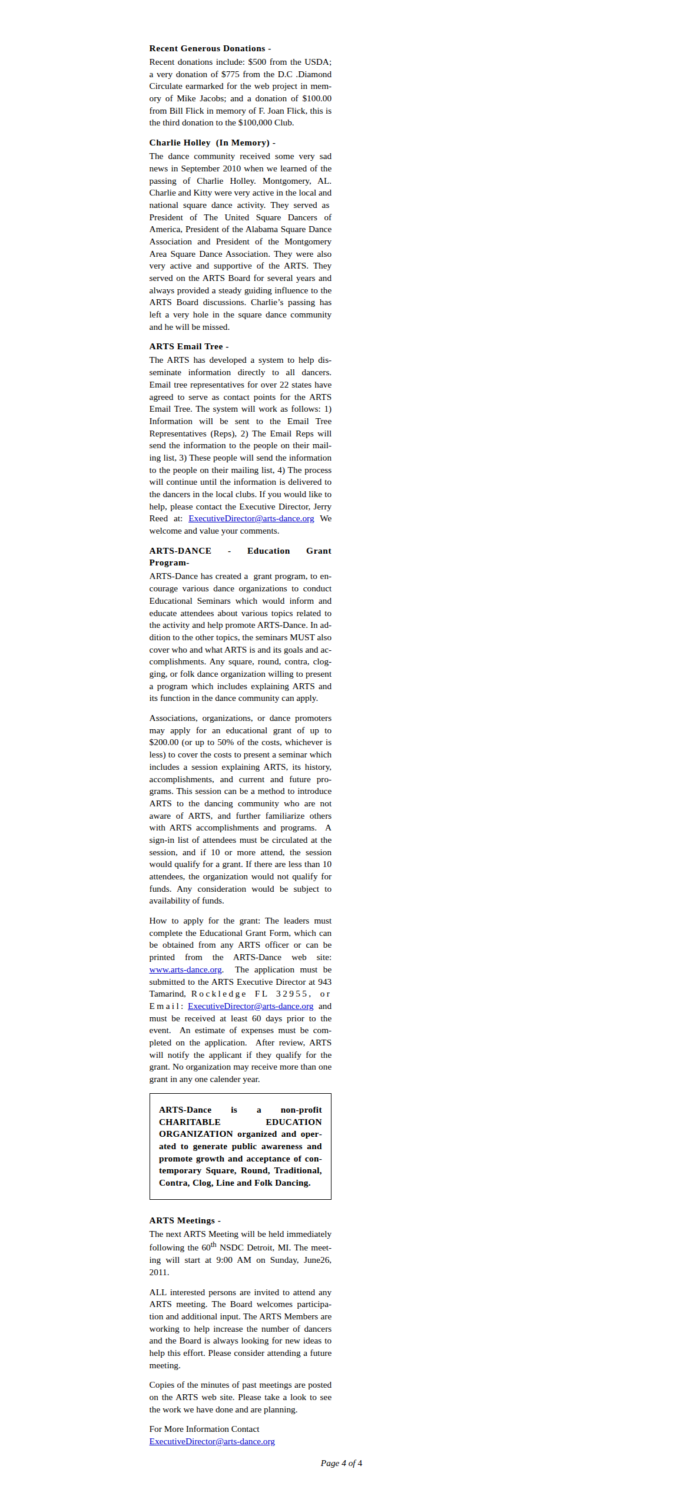Recent Generous Donations -
Recent donations include: $500 from the USDA; a very donation of $775 from the D.C .Diamond Circulate earmarked for the web project in memory of Mike Jacobs; and a donation of $100.00 from Bill Flick in memory of F. Joan Flick, this is the third donation to the $100,000 Club.
Charlie Holley (In Memory) -
The dance community received some very sad news in September 2010 when we learned of the passing of Charlie Holley. Montgomery, AL. Charlie and Kitty were very active in the local and national square dance activity. They served as President of The United Square Dancers of America, President of the Alabama Square Dance Association and President of the Montgomery Area Square Dance Association. They were also very active and supportive of the ARTS. They served on the ARTS Board for several years and always provided a steady guiding influence to the ARTS Board discussions. Charlie’s passing has left a very hole in the square dance community and he will be missed.
ARTS Email Tree -
The ARTS has developed a system to help disseminate information directly to all dancers. Email tree representatives for over 22 states have agreed to serve as contact points for the ARTS Email Tree. The system will work as follows: 1) Information will be sent to the Email Tree Representatives (Reps), 2) The Email Reps will send the information to the people on their mailing list, 3) These people will send the information to the people on their mailing list, 4) The process will continue until the information is delivered to the dancers in the local clubs. If you would like to help, please contact the Executive Director, Jerry Reed at: ExecutiveDirector@arts-dance.org We welcome and value your comments.
ARTS-DANCE - Education Grant Program-
ARTS-Dance has created a grant program, to encourage various dance organizations to conduct Educational Seminars which would inform and educate attendees about various topics related to the activity and help promote ARTS-Dance. In addition to the other topics, the seminars MUST also cover who and what ARTS is and its goals and accomplishments. Any square, round, contra, clogging, or folk dance organization willing to present a program which includes explaining ARTS and its function in the dance community can apply.
Associations, organizations, or dance promoters may apply for an educational grant of up to $200.00 (or up to 50% of the costs, whichever is less) to cover the costs to present a seminar which includes a session explaining ARTS, its history, accomplishments, and current and future programs. This session can be a method to introduce ARTS to the dancing community who are not aware of ARTS, and further familiarize others with ARTS accomplishments and programs. A sign-in list of attendees must be circulated at the session, and if 10 or more attend, the session would qualify for a grant. If there are less than 10 attendees, the organization would not qualify for funds. Any consideration would be subject to availability of funds.
How to apply for the grant: The leaders must complete the Educational Grant Form, which can be obtained from any ARTS officer or can be printed from the ARTS-Dance web site: www.arts-dance.org. The application must be submitted to the ARTS Executive Director at 943 Tamarind, Rockledge FL 32955, or Email: ExecutiveDirector@arts-dance.org and must be received at least 60 days prior to the event. An estimate of expenses must be completed on the application. After review, ARTS will notify the applicant if they qualify for the grant. No organization may receive more than one grant in any one calender year.
ARTS-Dance is a non-profit CHARITABLE EDUCATION ORGANIZATION organized and operated to generate public awareness and promote growth and acceptance of contemporary Square, Round, Traditional, Contra, Clog, Line and Folk Dancing.
ARTS Meetings -
The next ARTS Meeting will be held immediately following the 60th NSDC Detroit, MI. The meeting will start at 9:00 AM on Sunday, June26, 2011.
ALL interested persons are invited to attend any ARTS meeting. The Board welcomes participation and additional input. The ARTS Members are working to help increase the number of dancers and the Board is always looking for new ideas to help this effort. Please consider attending a future meeting.
Copies of the minutes of past meetings are posted on the ARTS web site. Please take a look to see the work we have done and are planning.
For More Information Contact
ExecutiveDirector@arts-dance.org
Page 4 of 4